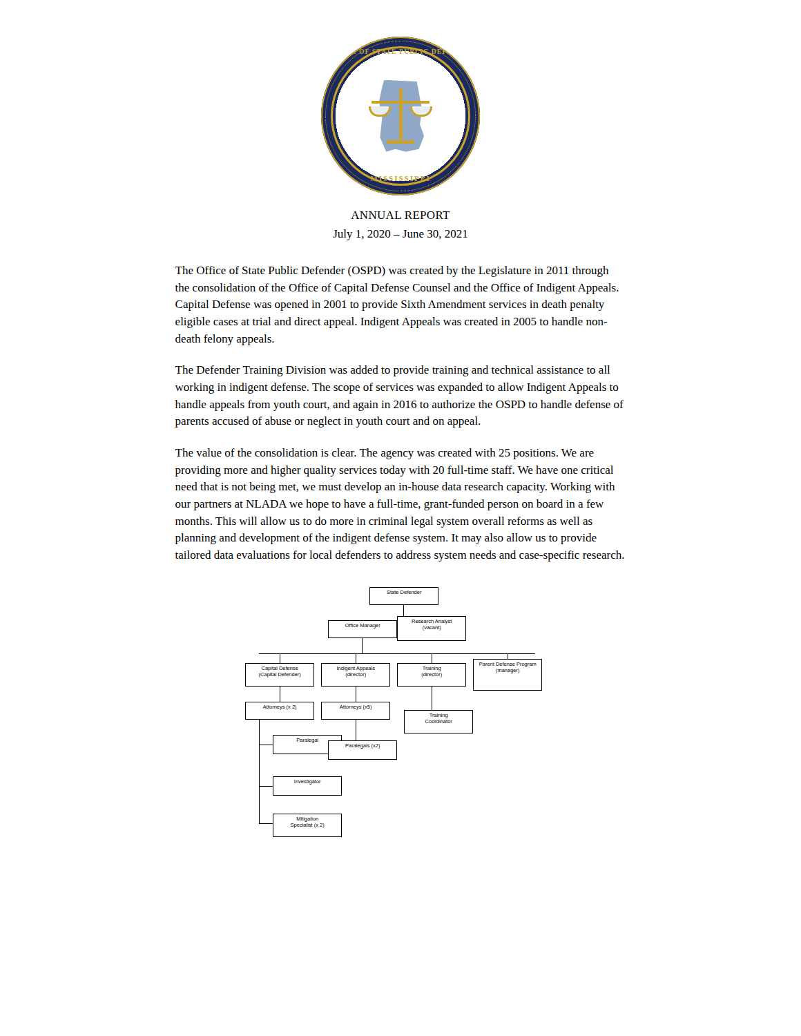OFFICE OF STATE PUBLIC DEFENDER
MISSISSIPPI
ANNUAL REPORT
July 1, 2020 – June 30, 2021
The Office of State Public Defender (OSPD) was created by the Legislature in 2011 through the consolidation of the Office of Capital Defense Counsel and the Office of Indigent Appeals. Capital Defense was opened in 2001 to provide Sixth Amendment services in death penalty eligible cases at trial and direct appeal. Indigent Appeals was created in 2005 to handle non-death felony appeals.
The Defender Training Division was added to provide training and technical assistance to all working in indigent defense. The scope of services was expanded to allow Indigent Appeals to handle appeals from youth court, and again in 2016 to authorize the OSPD to handle defense of parents accused of abuse or neglect in youth court and on appeal.
The value of the consolidation is clear. The agency was created with 25 positions. We are providing more and higher quality services today with 20 full-time staff. We have one critical need that is not being met, we must develop an in-house data research capacity. Working with our partners at NLADA we hope to have a full-time, grant-funded person on board in a few months. This will allow us to do more in criminal legal system overall reforms as well as planning and development of the indigent defense system. It may also allow us to provide tailored data evaluations for local defenders to address system needs and case-specific research.
State Defender
Office Manager
Research Analyst
(vacant)
Capital Defense
(Capital Defender)
Indigent Appeals
(director)
Training
(director)
Parent Defense Program
(manager)
Attorneys (x 2)
Attorneys (x5)
Training
Coordinator
Paralegal
Investigator
Mitigation
Specialist (x 2)
Paralegals (x2)